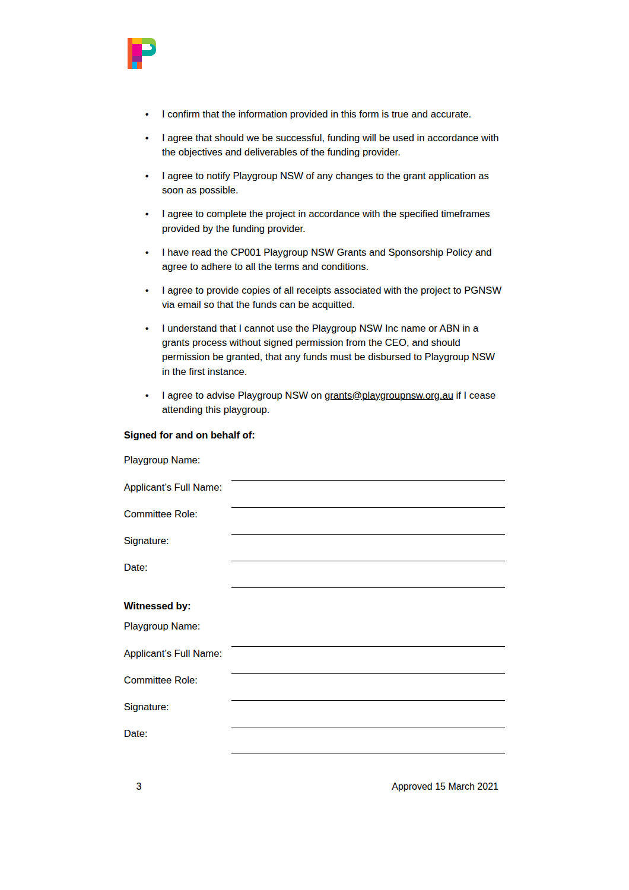I confirm that the information provided in this form is true and accurate.
I agree that should we be successful, funding will be used in accordance with the objectives and deliverables of the funding provider.
I agree to notify Playgroup NSW of any changes to the grant application as soon as possible.
I agree to complete the project in accordance with the specified timeframes provided by the funding provider.
I have read the CP001 Playgroup NSW Grants and Sponsorship Policy and agree to adhere to all the terms and conditions.
I agree to provide copies of all receipts associated with the project to PGNSW via email so that the funds can be acquitted.
I understand that I cannot use the Playgroup NSW Inc name or ABN in a grants process without signed permission from the CEO, and should permission be granted, that any funds must be disbursed to Playgroup NSW in the first instance.
I agree to advise Playgroup NSW on grants@playgroupnsw.org.au if I cease attending this playgroup.
Signed for and on behalf of:
| Playgroup Name: | |
| Applicant’s Full Name: | |
| Committee Role: | |
| Signature: | |
| Date: | |
Witnessed by:
| Playgroup Name: | |
| Applicant’s Full Name: | |
| Committee Role: | |
| Signature: | |
| Date: | |
3
Approved 15 March 2021